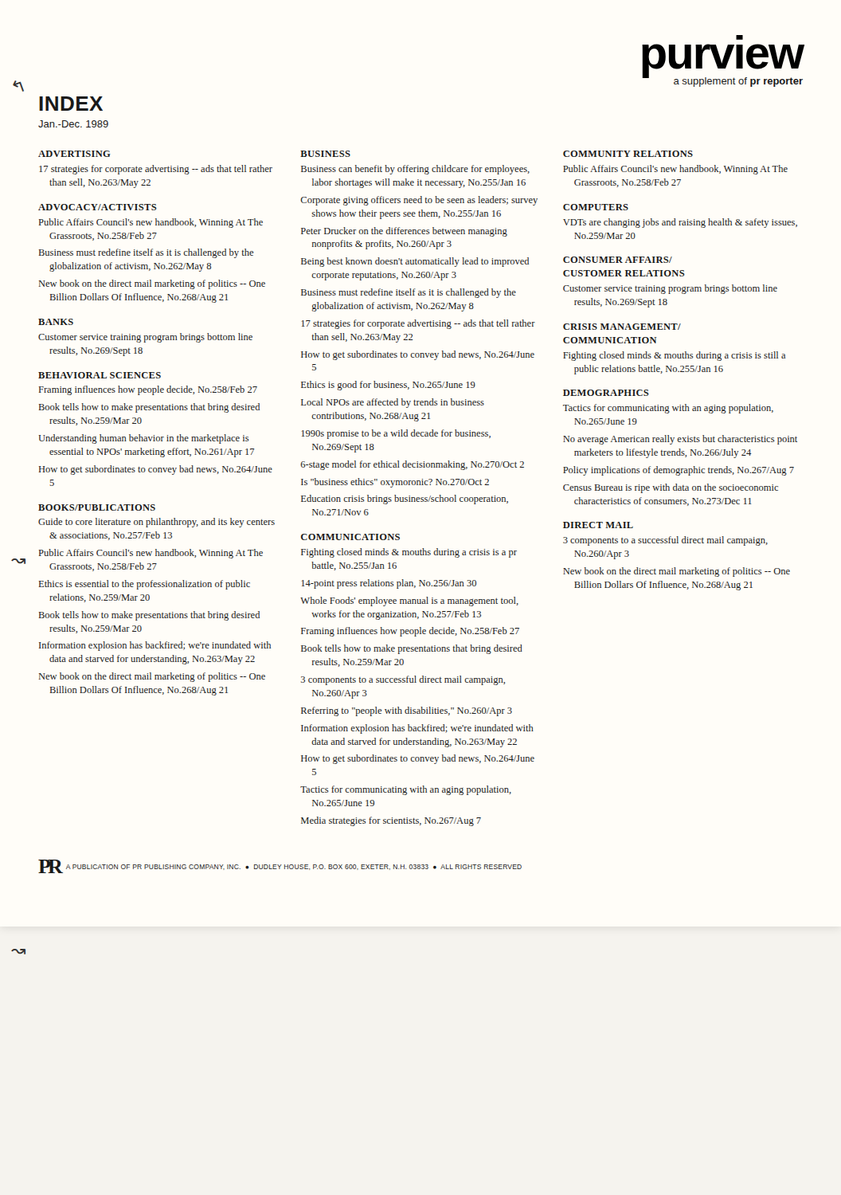↰
↝
↝
purview
a supplement of pr reporter
INDEX
Jan.-Dec. 1989
Advertising
17 strategies for corporate advertising -- ads that tell rather than sell, No.263/May 22
Advocacy/Activists
Public Affairs Council's new handbook, Winning At The Grassroots, No.258/Feb 27
Business must redefine itself as it is challenged by the globalization of activism, No.262/May 8
New book on the direct mail marketing of politics -- One Billion Dollars Of Influence, No.268/Aug 21
Banks
Customer service training program brings bottom line results, No.269/Sept 18
Behavioral Sciences
Framing influences how people decide, No.258/Feb 27
Book tells how to make presentations that bring desired results, No.259/Mar 20
Understanding human behavior in the marketplace is essential to NPOs' marketing effort, No.261/Apr 17
How to get subordinates to convey bad news, No.264/June 5
Books/Publications
Guide to core literature on philanthropy, and its key centers & associations, No.257/Feb 13
Public Affairs Council's new handbook, Winning At The Grassroots, No.258/Feb 27
Ethics is essential to the professionalization of public relations, No.259/Mar 20
Book tells how to make presentations that bring desired results, No.259/Mar 20
Information explosion has backfired; we're inundated with data and starved for understanding, No.263/May 22
New book on the direct mail marketing of politics -- One Billion Dollars Of Influence, No.268/Aug 21
Business
Business can benefit by offering childcare for employees, labor shortages will make it necessary, No.255/Jan 16
Corporate giving officers need to be seen as leaders; survey shows how their peers see them, No.255/Jan 16
Peter Drucker on the differences between managing nonprofits & profits, No.260/Apr 3
Being best known doesn't automatically lead to improved corporate reputations, No.260/Apr 3
Business must redefine itself as it is challenged by the globalization of activism, No.262/May 8
17 strategies for corporate advertising -- ads that tell rather than sell, No.263/May 22
How to get subordinates to convey bad news, No.264/June 5
Ethics is good for business, No.265/June 19
Local NPOs are affected by trends in business contributions, No.268/Aug 21
1990s promise to be a wild decade for business, No.269/Sept 18
6-stage model for ethical decisionmaking, No.270/Oct 2
Is "business ethics" oxymoronic? No.270/Oct 2
Education crisis brings business/school cooperation, No.271/Nov 6
Communications
Fighting closed minds & mouths during a crisis is a pr battle, No.255/Jan 16
14-point press relations plan, No.256/Jan 30
Whole Foods' employee manual is a management tool, works for the organization, No.257/Feb 13
Framing influences how people decide, No.258/Feb 27
Book tells how to make presentations that bring desired results, No.259/Mar 20
3 components to a successful direct mail campaign, No.260/Apr 3
Referring to "people with disabilities," No.260/Apr 3
Information explosion has backfired; we're inundated with data and starved for understanding, No.263/May 22
How to get subordinates to convey bad news, No.264/June 5
Tactics for communicating with an aging population, No.265/June 19
Media strategies for scientists, No.267/Aug 7
Community Relations
Public Affairs Council's new handbook, Winning At The Grassroots, No.258/Feb 27
Computers
VDTs are changing jobs and raising health & safety issues, No.259/Mar 20
Consumer Affairs/
Customer Relations
Customer service training program brings bottom line results, No.269/Sept 18
Crisis Management/
Communication
Fighting closed minds & mouths during a crisis is still a public relations battle, No.255/Jan 16
Demographics
Tactics for communicating with an aging population, No.265/June 19
No average American really exists but characteristics point marketers to lifestyle trends, No.266/July 24
Policy implications of demographic trends, No.267/Aug 7
Census Bureau is ripe with data on the socioeconomic characteristics of consumers, No.273/Dec 11
Direct Mail
3 components to a successful direct mail campaign, No.260/Apr 3
New book on the direct mail marketing of politics -- One Billion Dollars Of Influence, No.268/Aug 21
PR A PUBLICATION OF PR PUBLISHING COMPANY, INC. ● DUDLEY HOUSE, P.O. BOX 600, EXETER, N.H. 03833 ● ALL RIGHTS RESERVED